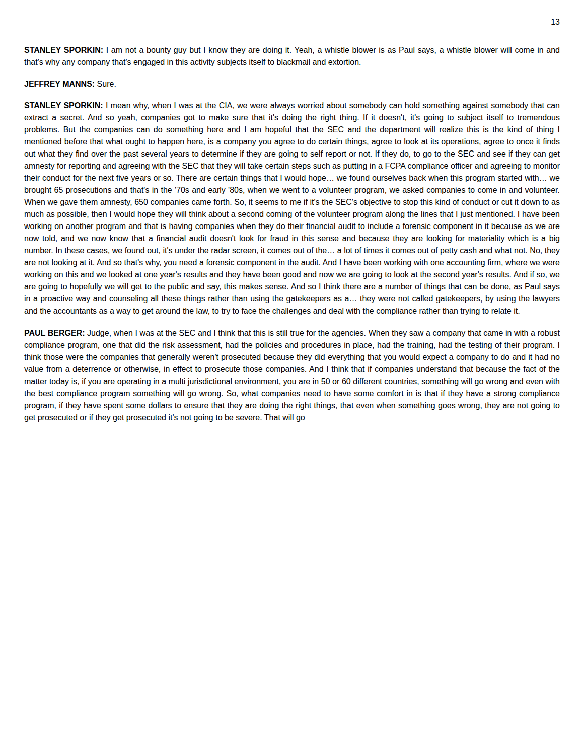13
STANLEY SPORKIN: I am not a bounty guy but I know they are doing it. Yeah, a whistle blower is as Paul says, a whistle blower will come in and that's why any company that's engaged in this activity subjects itself to blackmail and extortion.
JEFFREY MANNS: Sure.
STANLEY SPORKIN: I mean why, when I was at the CIA, we were always worried about somebody can hold something against somebody that can extract a secret. And so yeah, companies got to make sure that it's doing the right thing. If it doesn't, it's going to subject itself to tremendous problems. But the companies can do something here and I am hopeful that the SEC and the department will realize this is the kind of thing I mentioned before that what ought to happen here, is a company you agree to do certain things, agree to look at its operations, agree to once it finds out what they find over the past several years to determine if they are going to self report or not. If they do, to go to the SEC and see if they can get amnesty for reporting and agreeing with the SEC that they will take certain steps such as putting in a FCPA compliance officer and agreeing to monitor their conduct for the next five years or so. There are certain things that I would hope… we found ourselves back when this program started with… we brought 65 prosecutions and that's in the '70s and early '80s, when we went to a volunteer program, we asked companies to come in and volunteer. When we gave them amnesty, 650 companies came forth. So, it seems to me if it's the SEC's objective to stop this kind of conduct or cut it down to as much as possible, then I would hope they will think about a second coming of the volunteer program along the lines that I just mentioned. I have been working on another program and that is having companies when they do their financial audit to include a forensic component in it because as we are now told, and we now know that a financial audit doesn't look for fraud in this sense and because they are looking for materiality which is a big number. In these cases, we found out, it's under the radar screen, it comes out of the… a lot of times it comes out of petty cash and what not. No, they are not looking at it. And so that's why, you need a forensic component in the audit. And I have been working with one accounting firm, where we were working on this and we looked at one year's results and they have been good and now we are going to look at the second year's results. And if so, we are going to hopefully we will get to the public and say, this makes sense. And so I think there are a number of things that can be done, as Paul says in a proactive way and counseling all these things rather than using the gatekeepers as a… they were not called gatekeepers, by using the lawyers and the accountants as a way to get around the law, to try to face the challenges and deal with the compliance rather than trying to relate it.
PAUL BERGER: Judge, when I was at the SEC and I think that this is still true for the agencies. When they saw a company that came in with a robust compliance program, one that did the risk assessment, had the policies and procedures in place, had the training, had the testing of their program. I think those were the companies that generally weren't prosecuted because they did everything that you would expect a company to do and it had no value from a deterrence or otherwise, in effect to prosecute those companies. And I think that if companies understand that because the fact of the matter today is, if you are operating in a multi jurisdictional environment, you are in 50 or 60 different countries, something will go wrong and even with the best compliance program something will go wrong. So, what companies need to have some comfort in is that if they have a strong compliance program, if they have spent some dollars to ensure that they are doing the right things, that even when something goes wrong, they are not going to get prosecuted or if they get prosecuted it's not going to be severe. That will go